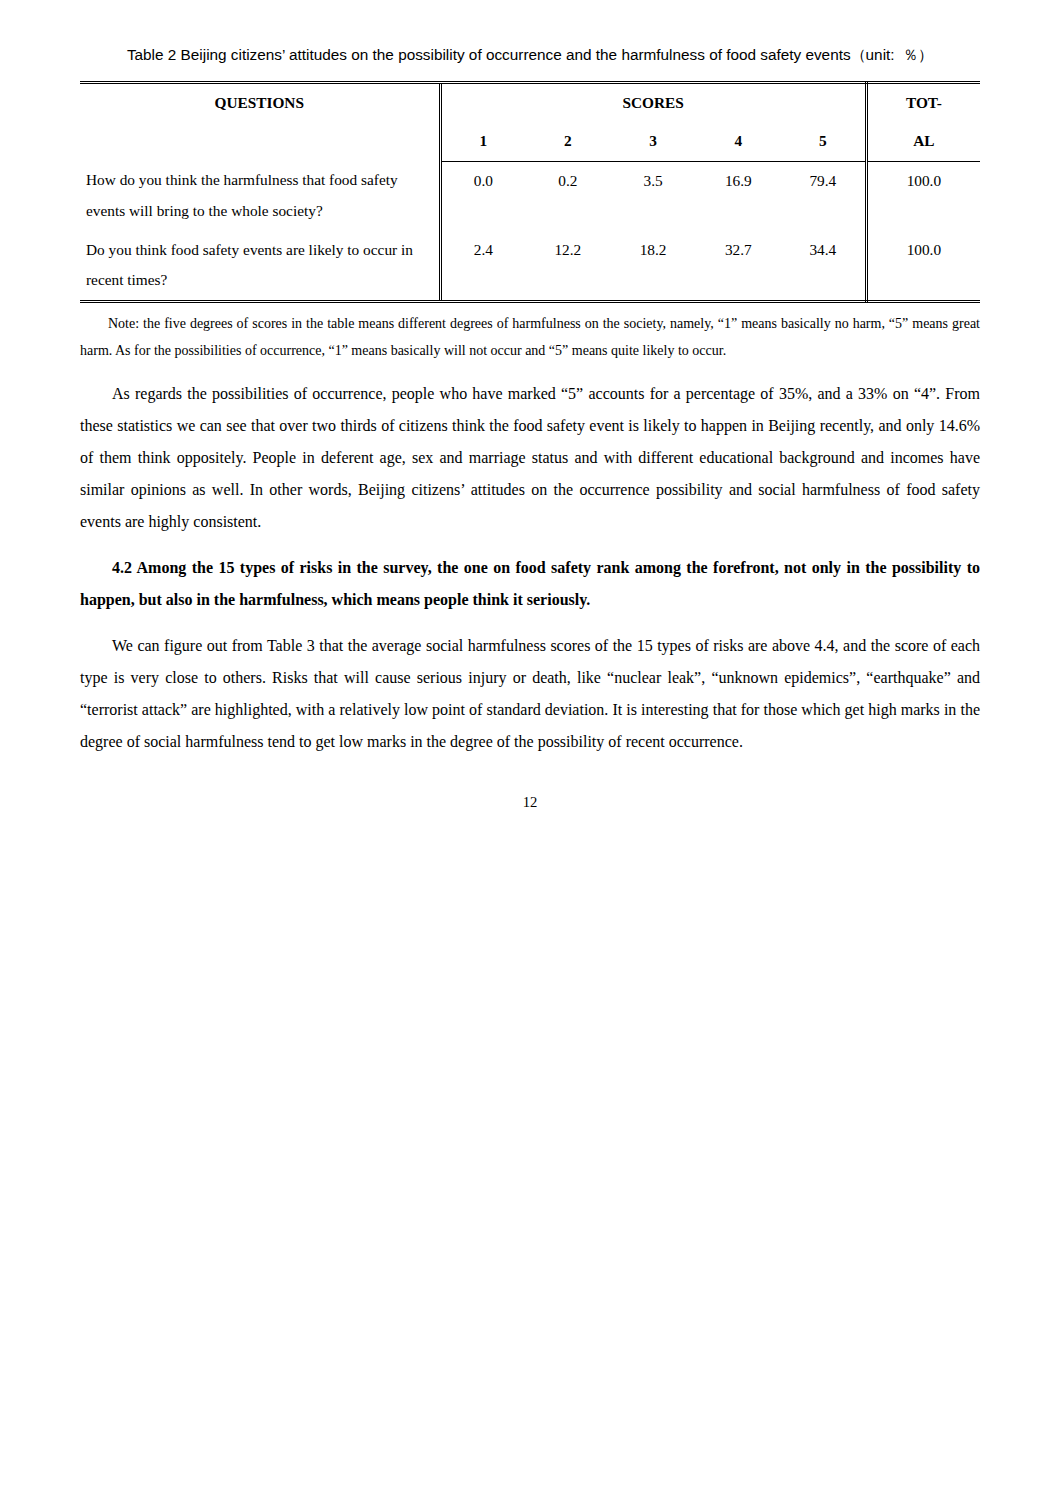Table 2 Beijing citizens’ attitudes on the possibility of occurrence and the harmfulness of food safety events（unit: ％）
| QUESTIONS | SCORES | TOT- |
| --- | --- | --- |
| 1 | 2 | 3 | 4 | 5 | AL |
| How do you think the harmfulness that food safety events will bring to the whole society? | 0.0 | 0.2 | 3.5 | 16.9 | 79.4 | 100.0 |
| Do you think food safety events are likely to occur in recent times? | 2.4 | 12.2 | 18.2 | 32.7 | 34.4 | 100.0 |
Note: the five degrees of scores in the table means different degrees of harmfulness on the society, namely, “1” means basically no harm, “5” means great harm. As for the possibilities of occurrence, “1” means basically will not occur and “5” means quite likely to occur.
As regards the possibilities of occurrence, people who have marked “5” accounts for a percentage of 35%, and a 33% on “4”. From these statistics we can see that over two thirds of citizens think the food safety event is likely to happen in Beijing recently, and only 14.6% of them think oppositely. People in deferent age, sex and marriage status and with different educational background and incomes have similar opinions as well. In other words, Beijing citizens’ attitudes on the occurrence possibility and social harmfulness of food safety events are highly consistent.
4.2 Among the 15 types of risks in the survey, the one on food safety rank among the forefront, not only in the possibility to happen, but also in the harmfulness, which means people think it seriously.
We can figure out from Table 3 that the average social harmfulness scores of the 15 types of risks are above 4.4, and the score of each type is very close to others. Risks that will cause serious injury or death, like “nuclear leak”, “unknown epidemics”, “earthquake” and “terrorist attack” are highlighted, with a relatively low point of standard deviation. It is interesting that for those which get high marks in the degree of social harmfulness tend to get low marks in the degree of the possibility of recent occurrence.
12